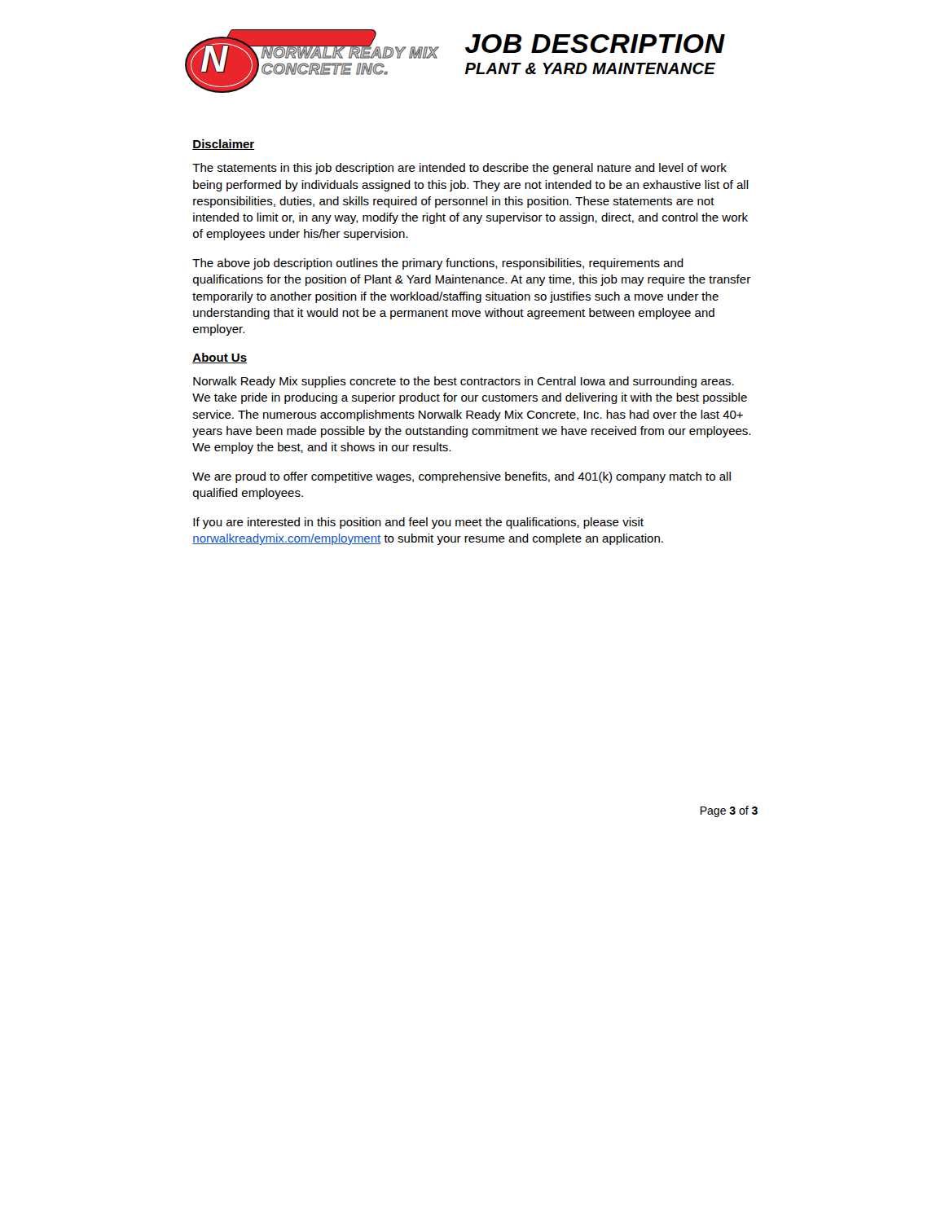N
NORWALK READY MIX
CONCRETE INC.
JOB DESCRIPTION
PLANT & YARD MAINTENANCE
Disclaimer
The statements in this job description are intended to describe the general nature and level of work being performed by individuals assigned to this job. They are not intended to be an exhaustive list of all responsibilities, duties, and skills required of personnel in this position. These statements are not intended to limit or, in any way, modify the right of any supervisor to assign, direct, and control the work of employees under his/her supervision.
The above job description outlines the primary functions, responsibilities, requirements and qualifications for the position of Plant & Yard Maintenance. At any time, this job may require the transfer temporarily to another position if the workload/staffing situation so justifies such a move under the understanding that it would not be a permanent move without agreement between employee and employer.
About Us
Norwalk Ready Mix supplies concrete to the best contractors in Central Iowa and surrounding areas. We take pride in producing a superior product for our customers and delivering it with the best possible service. The numerous accomplishments Norwalk Ready Mix Concrete, Inc. has had over the last 40+ years have been made possible by the outstanding commitment we have received from our employees. We employ the best, and it shows in our results.
We are proud to offer competitive wages, comprehensive benefits, and 401(k) company match to all qualified employees.
If you are interested in this position and feel you meet the qualifications, please visit norwalkreadymix.com/employment to submit your resume and complete an application.
Page 3 of 3